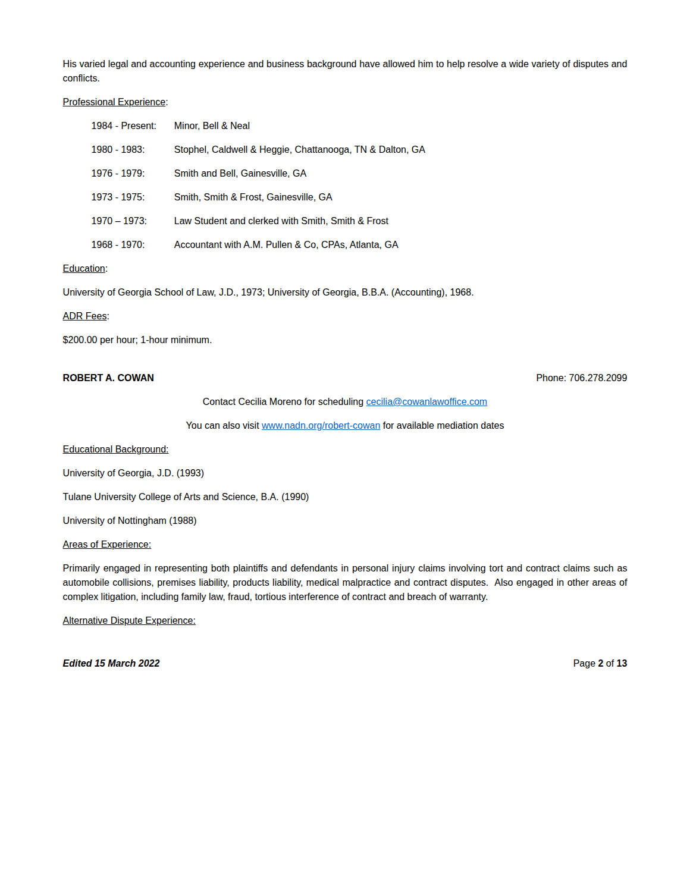His varied legal and accounting experience and business background have allowed him to help resolve a wide variety of disputes and conflicts.
Professional Experience:
1984 - Present:
Minor, Bell & Neal
1980 - 1983:
Stophel, Caldwell & Heggie, Chattanooga, TN & Dalton, GA
1976 - 1979:
Smith and Bell, Gainesville, GA
1973 - 1975:
Smith, Smith & Frost, Gainesville, GA
1970 – 1973:
Law Student and clerked with Smith, Smith & Frost
1968 - 1970:
Accountant with A.M. Pullen & Co, CPAs, Atlanta, GA
Education:
University of Georgia School of Law, J.D., 1973; University of Georgia, B.B.A. (Accounting), 1968.
ADR Fees:
$200.00 per hour; 1-hour minimum.
ROBERT A. COWAN Phone: 706.278.2099
Contact Cecilia Moreno for scheduling cecilia@cowanlawoffice.com
You can also visit www.nadn.org/robert-cowan for available mediation dates
Educational Background:
University of Georgia, J.D. (1993)
Tulane University College of Arts and Science, B.A. (1990)
University of Nottingham (1988)
Areas of Experience:
Primarily engaged in representing both plaintiffs and defendants in personal injury claims involving tort and contract claims such as automobile collisions, premises liability, products liability, medical malpractice and contract disputes. Also engaged in other areas of complex litigation, including family law, fraud, tortious interference of contract and breach of warranty.
Alternative Dispute Experience:
Edited 15 March 2022
Page 2 of 13